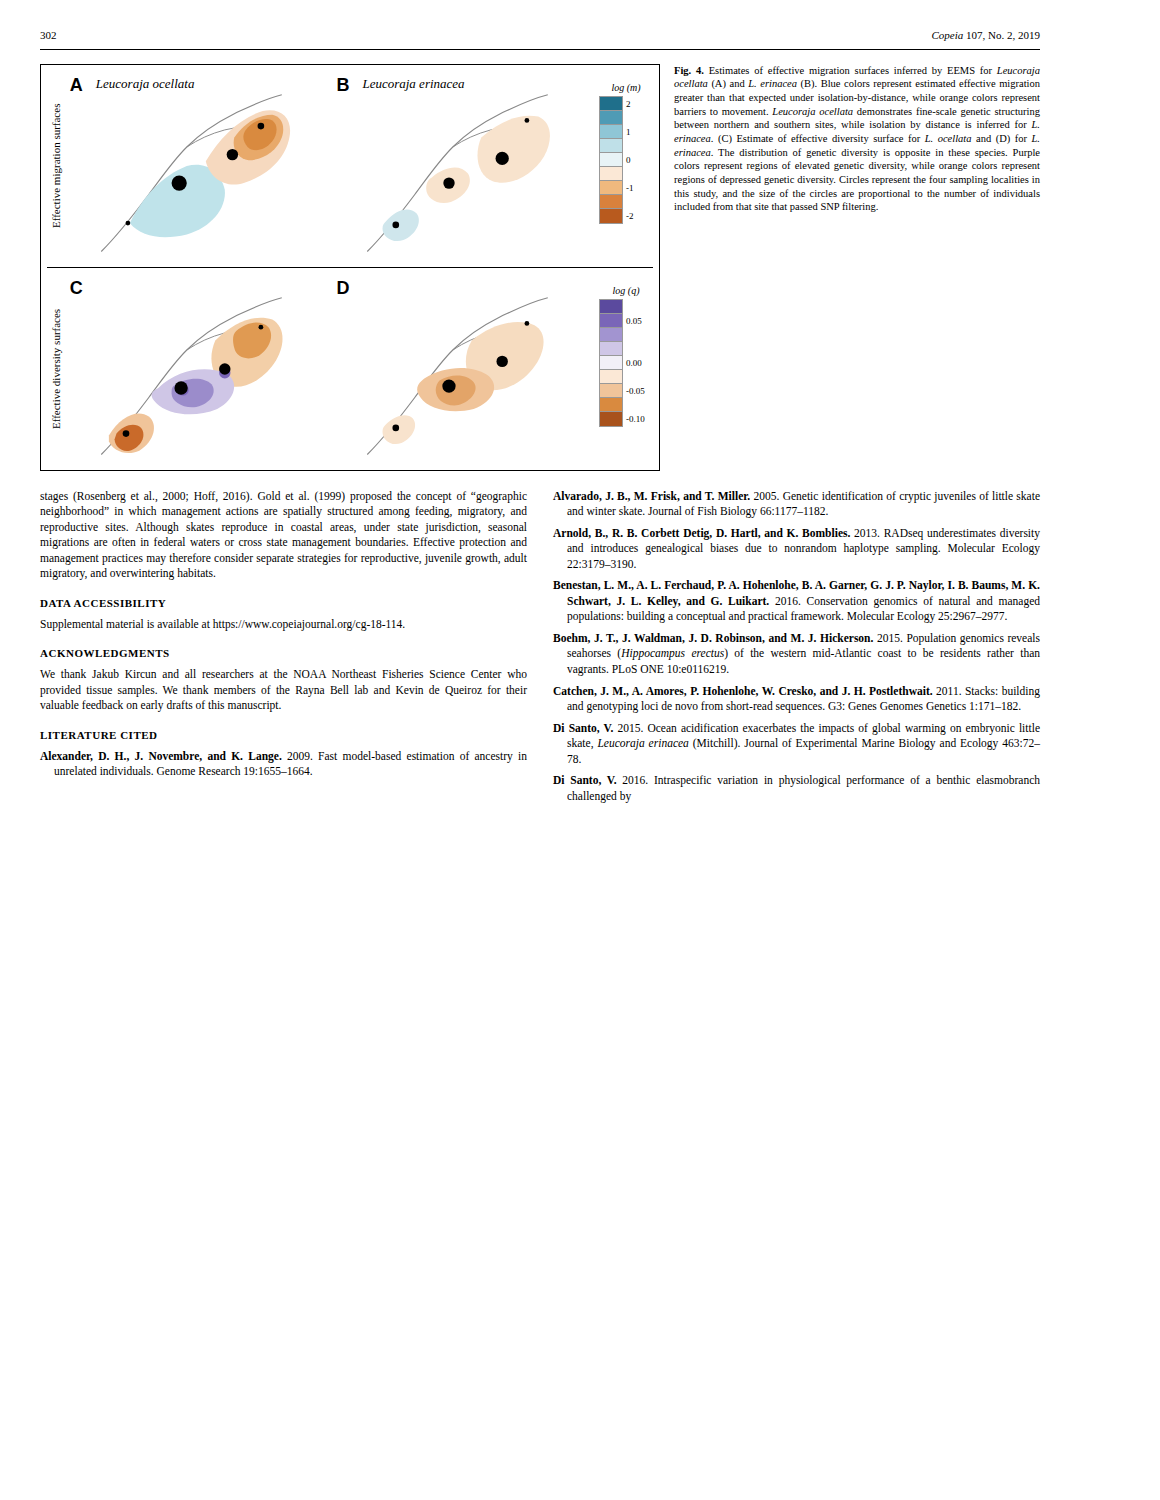302 Copeia 107, No. 2, 2019
Effective migration surfaces
A Leucoraja ocellata
B Leucoraja erinacea
log (m)
2
1
0
-1
-2
Effective diversity surfaces
C
D
log (q)
0.05
0.00
-0.05
-0.10
Fig. 4. Estimates of effective migration surfaces inferred by EEMS for Leucoraja ocellata (A) and L. erinacea (B). Blue colors represent estimated effective migration greater than that expected under isolation-by-distance, while orange colors represent barriers to movement. Leucoraja ocellata demonstrates fine-scale genetic structuring between northern and southern sites, while isolation by distance is inferred for L. erinacea. (C) Estimate of effective diversity surface for L. ocellata and (D) for L. erinacea. The distribution of genetic diversity is opposite in these species. Purple colors represent regions of elevated genetic diversity, while orange colors represent regions of depressed genetic diversity. Circles represent the four sampling localities in this study, and the size of the circles are proportional to the number of individuals included from that site that passed SNP filtering.
stages (Rosenberg et al., 2000; Hoff, 2016). Gold et al. (1999) proposed the concept of “geographic neighborhood” in which management actions are spatially structured among feeding, migratory, and reproductive sites. Although skates reproduce in coastal areas, under state jurisdiction, seasonal migrations are often in federal waters or cross state management boundaries. Effective protection and management practices may therefore consider separate strategies for reproductive, juvenile growth, adult migratory, and overwintering habitats.
DATA ACCESSIBILITY
Supplemental material is available at https://www.copeiajournal.org/cg-18-114.
ACKNOWLEDGMENTS
We thank Jakub Kircun and all researchers at the NOAA Northeast Fisheries Science Center who provided tissue samples. We thank members of the Rayna Bell lab and Kevin de Queiroz for their valuable feedback on early drafts of this manuscript.
LITERATURE CITED
Alexander, D. H., J. Novembre, and K. Lange. 2009. Fast model-based estimation of ancestry in unrelated individuals. Genome Research 19:1655–1664.
Alvarado, J. B., M. Frisk, and T. Miller. 2005. Genetic identification of cryptic juveniles of little skate and winter skate. Journal of Fish Biology 66:1177–1182.
Arnold, B., R. B. Corbett Detig, D. Hartl, and K. Bomblies. 2013. RADseq underestimates diversity and introduces genealogical biases due to nonrandom haplotype sampling. Molecular Ecology 22:3179–3190.
Benestan, L. M., A. L. Ferchaud, P. A. Hohenlohe, B. A. Garner, G. J. P. Naylor, I. B. Baums, M. K. Schwart, J. L. Kelley, and G. Luikart. 2016. Conservation genomics of natural and managed populations: building a conceptual and practical framework. Molecular Ecology 25:2967–2977.
Boehm, J. T., J. Waldman, J. D. Robinson, and M. J. Hickerson. 2015. Population genomics reveals seahorses (Hippocampus erectus) of the western mid-Atlantic coast to be residents rather than vagrants. PLoS ONE 10:e0116219.
Catchen, J. M., A. Amores, P. Hohenlohe, W. Cresko, and J. H. Postlethwait. 2011. Stacks: building and genotyping loci de novo from short-read sequences. G3: Genes Genomes Genetics 1:171–182.
Di Santo, V. 2015. Ocean acidification exacerbates the impacts of global warming on embryonic little skate, Leucoraja erinacea (Mitchill). Journal of Experimental Marine Biology and Ecology 463:72–78.
Di Santo, V. 2016. Intraspecific variation in physiological performance of a benthic elasmobranch challenged by